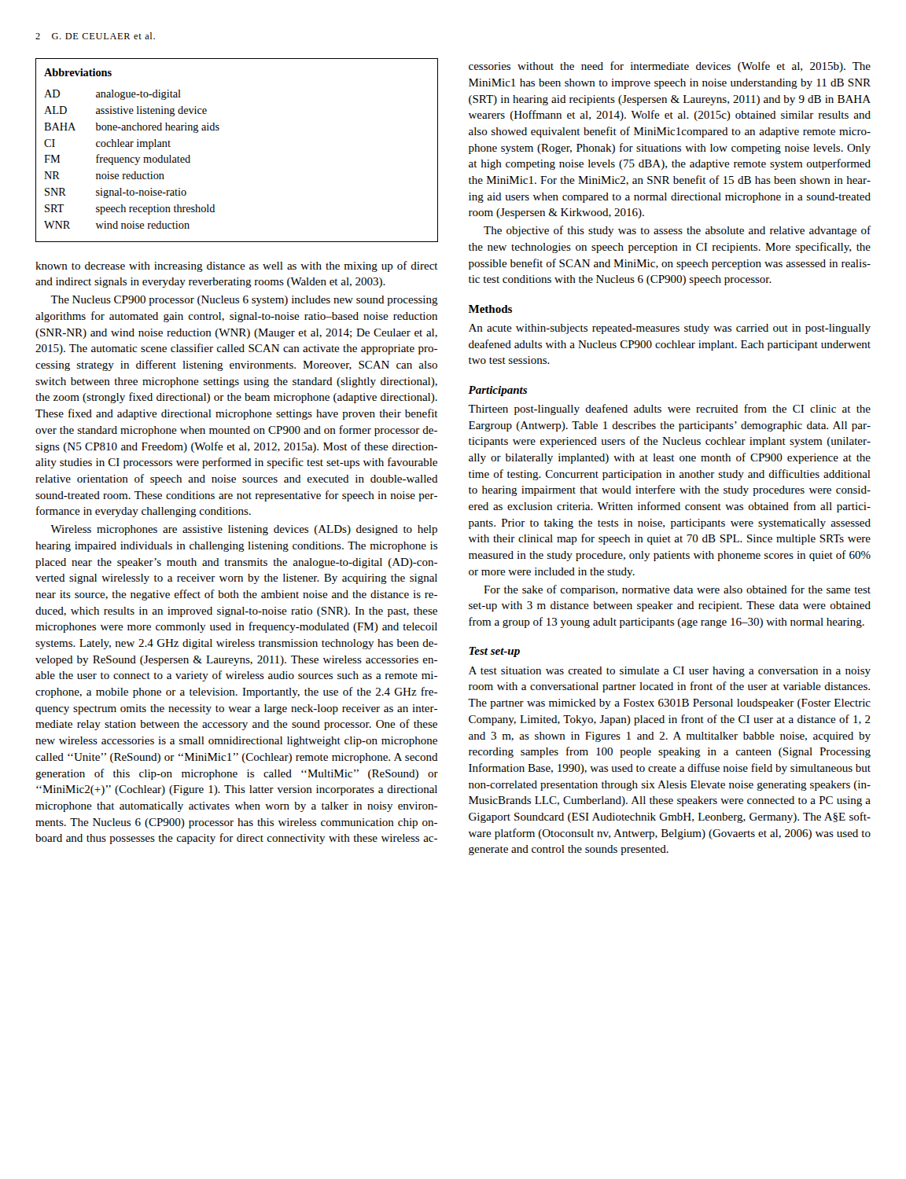2 G. DE CEULAER et al.
Abbreviations
| AD | analogue-to-digital |
| ALD | assistive listening device |
| BAHA | bone-anchored hearing aids |
| CI | cochlear implant |
| FM | frequency modulated |
| NR | noise reduction |
| SNR | signal-to-noise-ratio |
| SRT | speech reception threshold |
| WNR | wind noise reduction |
known to decrease with increasing distance as well as with the mixing up of direct and indirect signals in everyday reverberating rooms (Walden et al, 2003).
The Nucleus CP900 processor (Nucleus 6 system) includes new sound processing algorithms for automated gain control, signal-to-noise ratio–based noise reduction (SNR-NR) and wind noise reduction (WNR) (Mauger et al, 2014; De Ceulaer et al, 2015). The automatic scene classifier called SCAN can activate the appropriate processing strategy in different listening environments. Moreover, SCAN can also switch between three microphone settings using the standard (slightly directional), the zoom (strongly fixed directional) or the beam microphone (adaptive directional). These fixed and adaptive directional microphone settings have proven their benefit over the standard microphone when mounted on CP900 and on former processor designs (N5 CP810 and Freedom) (Wolfe et al, 2012, 2015a). Most of these directionality studies in CI processors were performed in specific test set-ups with favourable relative orientation of speech and noise sources and executed in double-walled sound-treated room. These conditions are not representative for speech in noise performance in everyday challenging conditions.
Wireless microphones are assistive listening devices (ALDs) designed to help hearing impaired individuals in challenging listening conditions. The microphone is placed near the speaker’s mouth and transmits the analogue-to-digital (AD)-converted signal wirelessly to a receiver worn by the listener. By acquiring the signal near its source, the negative effect of both the ambient noise and the distance is reduced, which results in an improved signal-to-noise ratio (SNR). In the past, these microphones were more commonly used in frequency-modulated (FM) and telecoil systems. Lately, new 2.4 GHz digital wireless transmission technology has been developed by ReSound (Jespersen & Laureyns, 2011). These wireless accessories enable the user to connect to a variety of wireless audio sources such as a remote microphone, a mobile phone or a television. Importantly, the use of the 2.4 GHz frequency spectrum omits the necessity to wear a large neck-loop receiver as an intermediate relay station between the accessory and the sound processor. One of these new wireless accessories is a small omnidirectional lightweight clip-on microphone called ‘‘Unite’’ (ReSound) or ‘‘MiniMic1’’ (Cochlear) remote microphone. A second generation of this clip-on microphone is called ‘‘MultiMic’’ (ReSound) or ‘‘MiniMic2(+)’’ (Cochlear) (Figure 1). This latter version incorporates a directional microphone that automatically activates when worn by a talker in noisy environments. The Nucleus 6 (CP900) processor has this wireless communication chip on-board and thus possesses the capacity for direct connectivity with these wireless accessories without the need for intermediate devices (Wolfe et al, 2015b). The MiniMic1 has been shown to improve speech in noise understanding by 11 dB SNR (SRT) in hearing aid recipients (Jespersen & Laureyns, 2011) and by 9 dB in BAHA wearers (Hoffmann et al, 2014). Wolfe et al. (2015c) obtained similar results and also showed equivalent benefit of MiniMic1compared to an adaptive remote microphone system (Roger, Phonak) for situations with low competing noise levels. Only at high competing noise levels (75 dBA), the adaptive remote system outperformed the MiniMic1. For the MiniMic2, an SNR benefit of 15 dB has been shown in hearing aid users when compared to a normal directional microphone in a sound-treated room (Jespersen & Kirkwood, 2016).
The objective of this study was to assess the absolute and relative advantage of the new technologies on speech perception in CI recipients. More specifically, the possible benefit of SCAN and MiniMic, on speech perception was assessed in realistic test conditions with the Nucleus 6 (CP900) speech processor.
Methods
An acute within-subjects repeated-measures study was carried out in post-lingually deafened adults with a Nucleus CP900 cochlear implant. Each participant underwent two test sessions.
Participants
Thirteen post-lingually deafened adults were recruited from the CI clinic at the Eargroup (Antwerp). Table 1 describes the participants’ demographic data. All participants were experienced users of the Nucleus cochlear implant system (unilaterally or bilaterally implanted) with at least one month of CP900 experience at the time of testing. Concurrent participation in another study and difficulties additional to hearing impairment that would interfere with the study procedures were considered as exclusion criteria. Written informed consent was obtained from all participants. Prior to taking the tests in noise, participants were systematically assessed with their clinical map for speech in quiet at 70 dB SPL. Since multiple SRTs were measured in the study procedure, only patients with phoneme scores in quiet of 60% or more were included in the study.
For the sake of comparison, normative data were also obtained for the same test set-up with 3 m distance between speaker and recipient. These data were obtained from a group of 13 young adult participants (age range 16–30) with normal hearing.
Test set-up
A test situation was created to simulate a CI user having a conversation in a noisy room with a conversational partner located in front of the user at variable distances. The partner was mimicked by a Fostex 6301B Personal loudspeaker (Foster Electric Company, Limited, Tokyo, Japan) placed in front of the CI user at a distance of 1, 2 and 3 m, as shown in Figures 1 and 2. A multitalker babble noise, acquired by recording samples from 100 people speaking in a canteen (Signal Processing Information Base, 1990), was used to create a diffuse noise field by simultaneous but non-correlated presentation through six Alesis Elevate noise generating speakers (inMusicBrands LLC, Cumberland). All these speakers were connected to a PC using a Gigaport Soundcard (ESI Audiotechnik GmbH, Leonberg, Germany). The A§E software platform (Otoconsult nv, Antwerp, Belgium) (Govaerts et al, 2006) was used to generate and control the sounds presented.